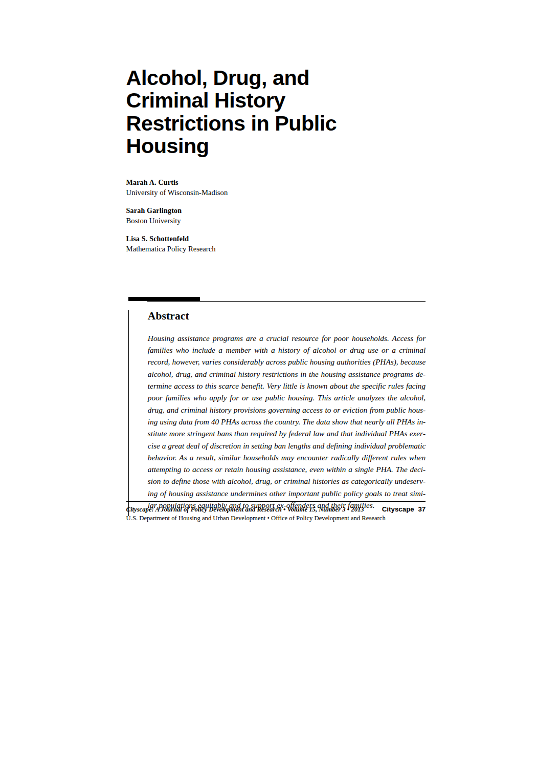Alcohol, Drug, and Criminal History Restrictions in Public Housing
Marah A. Curtis University of Wisconsin-Madison
Sarah Garlington Boston University
Lisa S. Schottenfeld Mathematica Policy Research
Abstract
Housing assistance programs are a crucial resource for poor households. Access for families who include a member with a history of alcohol or drug use or a criminal record, however, varies considerably across public housing authorities (PHAs), because alcohol, drug, and criminal history restrictions in the housing assistance programs determine access to this scarce benefit. Very little is known about the specific rules facing poor families who apply for or use public housing. This article analyzes the alcohol, drug, and criminal history provisions governing access to or eviction from public housing using data from 40 PHAs across the country. The data show that nearly all PHAs institute more stringent bans than required by federal law and that individual PHAs exercise a great deal of discretion in setting ban lengths and defining individual problematic behavior. As a result, similar households may encounter radically different rules when attempting to access or retain housing assistance, even within a single PHA. The decision to define those with alcohol, drug, or criminal histories as categorically undeserving of housing assistance undermines other important public policy goals to treat similar populations equitably and to support ex-offenders and their families.
Cityscape: A Journal of Policy Development and Research • Volume 15, Number 3 • 2013 Cityscape37
U.S. Department of Housing and Urban Development • Office of Policy Development and Research